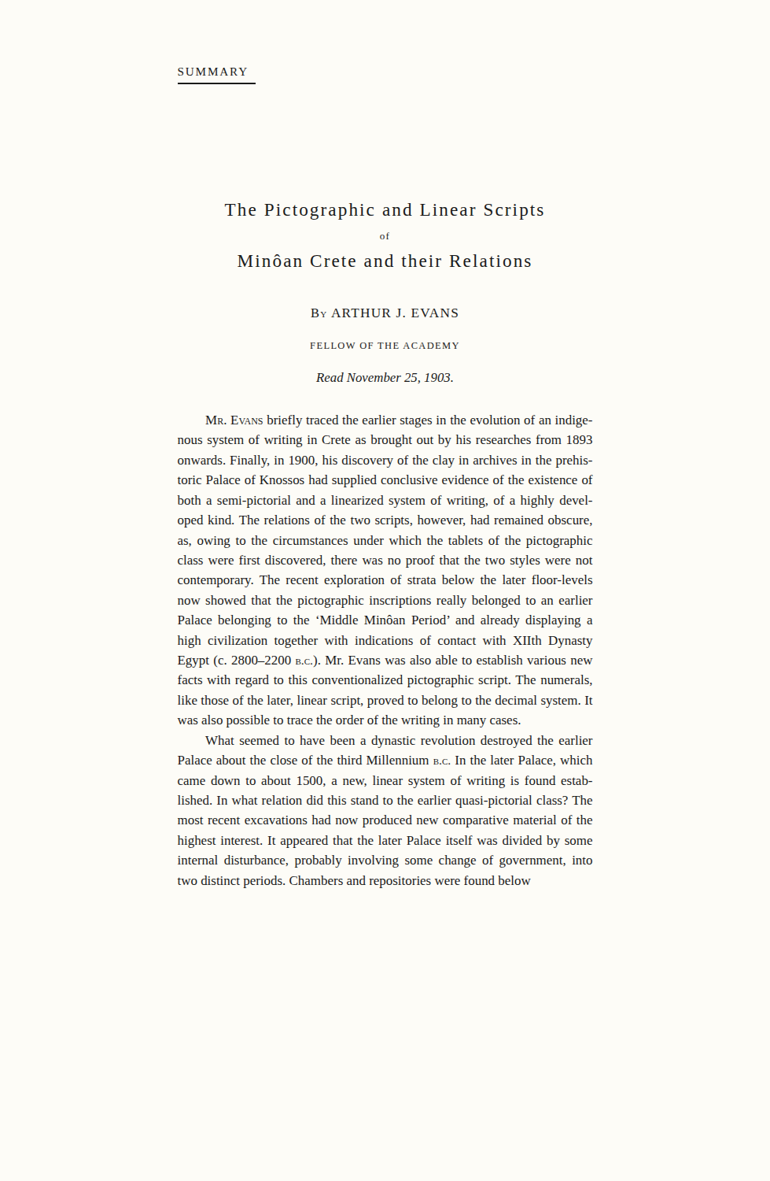Summary
The Pictographic and Linear Scripts
of
Minôan Crete and their Relations
By ARTHUR J. EVANS
Fellow of the Academy
Read November 25, 1903.
Mr. Evans briefly traced the earlier stages in the evolution of an indigenous system of writing in Crete as brought out by his researches from 1893 onwards. Finally, in 1900, his discovery of the clay in archives in the prehistoric Palace of Knossos had supplied conclusive evidence of the existence of both a semi-pictorial and a linearized system of writing, of a highly developed kind. The relations of the two scripts, however, had remained obscure, as, owing to the circumstances under which the tablets of the pictographic class were first discovered, there was no proof that the two styles were not contemporary. The recent exploration of strata below the later floor-levels now showed that the pictographic inscriptions really belonged to an earlier Palace belonging to the ‘Middle Minôan Period’ and already displaying a high civilization together with indications of contact with XIIth Dynasty Egypt (c. 2800–2200 b.c.). Mr. Evans was also able to establish various new facts with regard to this conventionalized pictographic script. The numerals, like those of the later, linear script, proved to belong to the decimal system. It was also possible to trace the order of the writing in many cases.
What seemed to have been a dynastic revolution destroyed the earlier Palace about the close of the third Millennium b.c. In the later Palace, which came down to about 1500, a new, linear system of writing is found established. In what relation did this stand to the earlier quasi-pictorial class? The most recent excavations had now produced new comparative material of the highest interest. It appeared that the later Palace itself was divided by some internal disturbance, probably involving some change of government, into two distinct periods. Chambers and repositories were found below